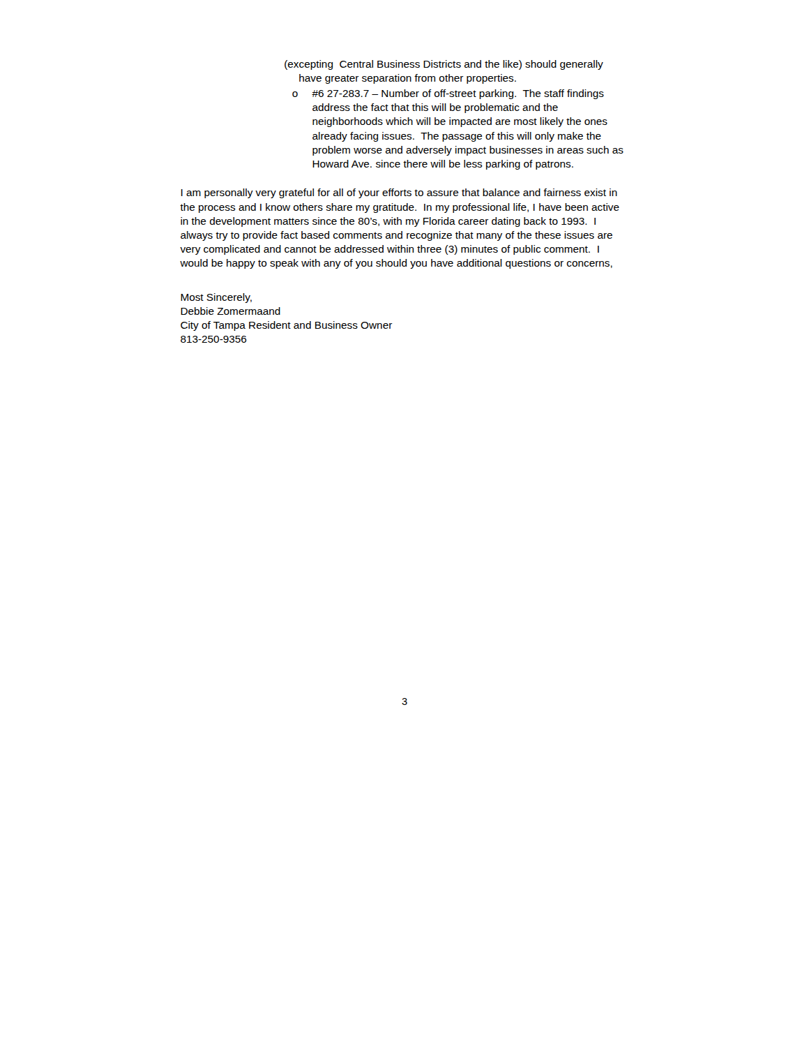(excepting Central Business Districts and the like) should generally have greater separation from other properties.
#6 27-283.7 – Number of off-street parking. The staff findings address the fact that this will be problematic and the neighborhoods which will be impacted are most likely the ones already facing issues. The passage of this will only make the problem worse and adversely impact businesses in areas such as Howard Ave. since there will be less parking of patrons.
I am personally very grateful for all of your efforts to assure that balance and fairness exist in the process and I know others share my gratitude. In my professional life, I have been active in the development matters since the 80’s, with my Florida career dating back to 1993. I always try to provide fact based comments and recognize that many of the these issues are very complicated and cannot be addressed within three (3) minutes of public comment. I would be happy to speak with any of you should you have additional questions or concerns,
Most Sincerely,
Debbie Zomermaand
City of Tampa Resident and Business Owner
813-250-9356
3